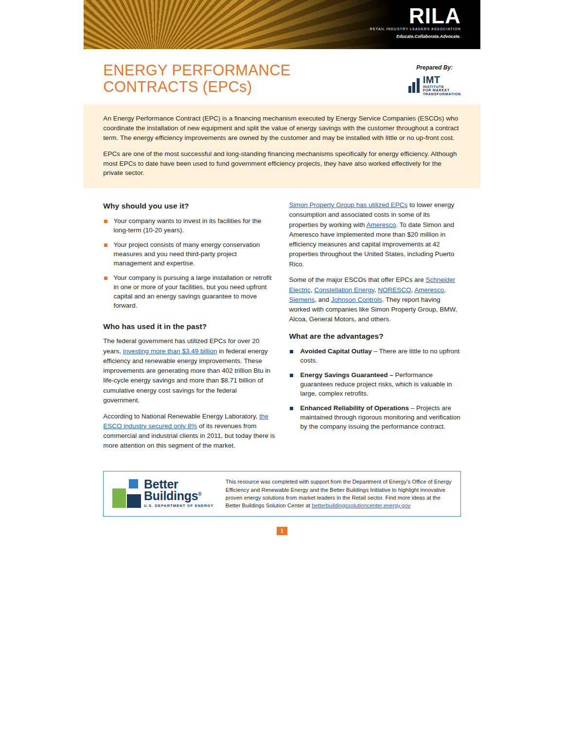RILA
RETAIL INDUSTRY LEADERS ASSOCIATION
Educate.Collaborate.Advocate.
ENERGY PERFORMANCE
CONTRACTS (EPCs)
Prepared By:
IMT
INSTITUTE
FOR MARKET
TRANSFORMATION
An Energy Performance Contract (EPC) is a financing mechanism executed by Energy Service Companies (ESCOs) who coordinate the installation of new equipment and split the value of energy savings with the customer throughout a contract term. The energy efficiency improvements are owned by the customer and may be installed with little or no up-front cost.
EPCs are one of the most successful and long-standing financing mechanisms specifically for energy efficiency. Although most EPCs to date have been used to fund government efficiency projects, they have also worked effectively for the private sector.
Why should you use it?
Your company wants to invest in its facilities for the long-term (10-20 years).
Your project consists of many energy conservation measures and you need third-party project management and expertise.
Your company is pursuing a large installation or retrofit in one or more of your facilities, but you need upfront capital and an energy savings guarantee to move forward.
Who has used it in the past?
The federal government has utilized EPCs for over 20 years, investing more than $3.49 billion in federal energy efficiency and renewable energy improvements. These improvements are generating more than 402 trillion Btu in life-cycle energy savings and more than $8.71 billion of cumulative energy cost savings for the federal government.
According to National Renewable Energy Laboratory, the ESCO industry secured only 8% of its revenues from commercial and industrial clients in 2011, but today there is more attention on this segment of the market.
Simon Property Group has utilized EPCs to lower energy consumption and associated costs in some of its properties by working with Ameresco. To date Simon and Ameresco have implemented more than $20 million in efficiency measures and capital improvements at 42 properties throughout the United States, including Puerto Rico.
Some of the major ESCOs that offer EPCs are Schneider Electric, Constellation Energy, NORESCO, Ameresco, Siemens, and Johnson Controls. They report having worked with companies like Simon Property Group, BMW, Alcoa, General Motors, and others.
What are the advantages?
Avoided Capital Outlay – There are little to no upfront costs.
Energy Savings Guaranteed – Performance guarantees reduce project risks, which is valuable in large, complex retrofits.
Enhanced Reliability of Operations – Projects are maintained through rigorous monitoring and verification by the company issuing the performance contract.
Better
Buildings®
U.S. DEPARTMENT OF ENERGY
This resource was completed with support from the Department of Energy’s Office of Energy Efficiency and Renewable Energy and the Better Buildings Initiative to highlight innovative proven energy solutions from market leaders in the Retail sector. Find more ideas at the Better Buildings Solution Center at betterbuildingssolutioncenter.energy.gov
1